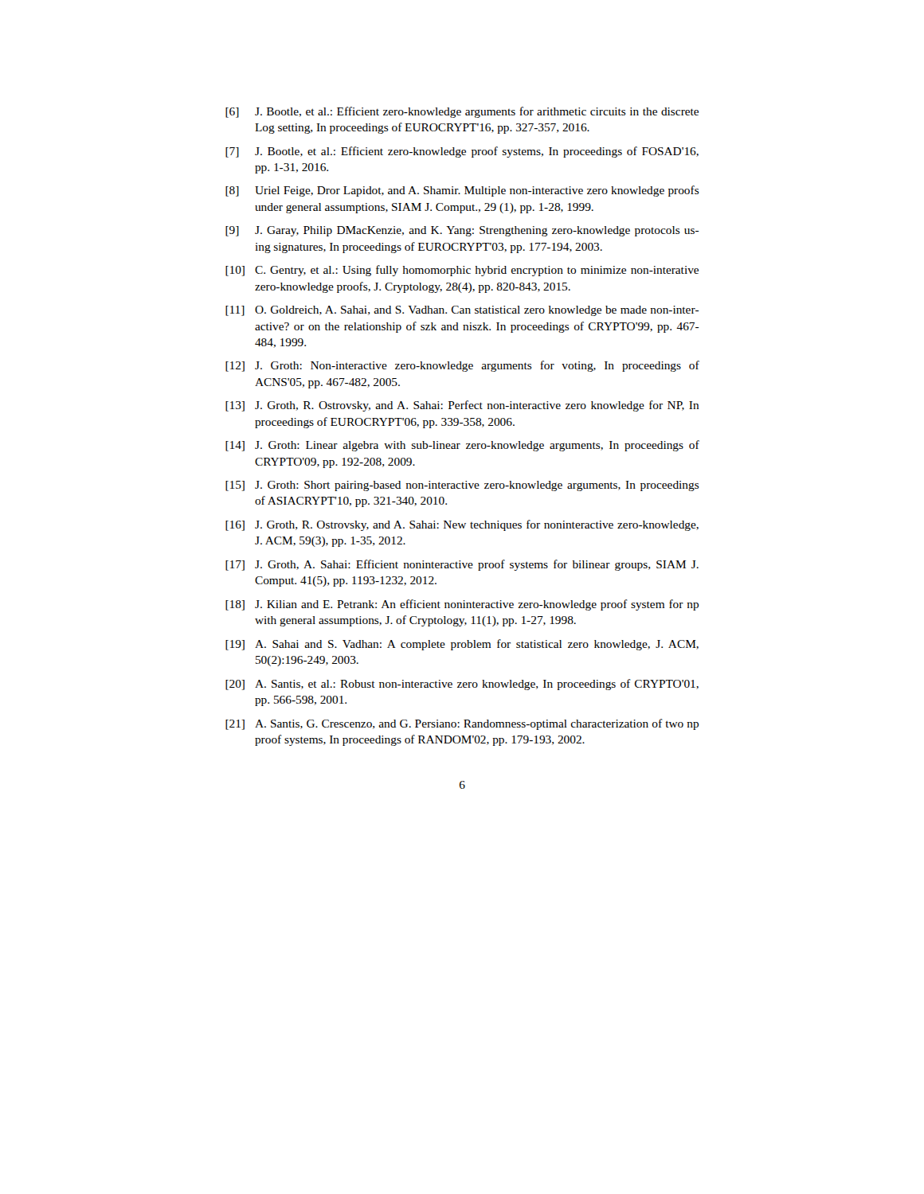[6] J. Bootle, et al.: Efficient zero-knowledge arguments for arithmetic circuits in the discrete Log setting, In proceedings of EUROCRYPT'16, pp. 327-357, 2016.
[7] J. Bootle, et al.: Efficient zero-knowledge proof systems, In proceedings of FOSAD'16, pp. 1-31, 2016.
[8] Uriel Feige, Dror Lapidot, and A. Shamir. Multiple non-interactive zero knowledge proofs under general assumptions, SIAM J. Comput., 29 (1), pp. 1-28, 1999.
[9] J. Garay, Philip DMacKenzie, and K. Yang: Strengthening zero-knowledge protocols using signatures, In proceedings of EUROCRYPT'03, pp. 177-194, 2003.
[10] C. Gentry, et al.: Using fully homomorphic hybrid encryption to minimize non-interative zero-knowledge proofs, J. Cryptology, 28(4), pp. 820-843, 2015.
[11] O. Goldreich, A. Sahai, and S. Vadhan. Can statistical zero knowledge be made non-interactive? or on the relationship of szk and niszk. In proceedings of CRYPTO'99, pp. 467-484, 1999.
[12] J. Groth: Non-interactive zero-knowledge arguments for voting, In proceedings of ACNS'05, pp. 467-482, 2005.
[13] J. Groth, R. Ostrovsky, and A. Sahai: Perfect non-interactive zero knowledge for NP, In proceedings of EUROCRYPT'06, pp. 339-358, 2006.
[14] J. Groth: Linear algebra with sub-linear zero-knowledge arguments, In proceedings of CRYPTO'09, pp. 192-208, 2009.
[15] J. Groth: Short pairing-based non-interactive zero-knowledge arguments, In proceedings of ASIACRYPT'10, pp. 321-340, 2010.
[16] J. Groth, R. Ostrovsky, and A. Sahai: New techniques for noninteractive zero-knowledge, J. ACM, 59(3), pp. 1-35, 2012.
[17] J. Groth, A. Sahai: Efficient noninteractive proof systems for bilinear groups, SIAM J. Comput. 41(5), pp. 1193-1232, 2012.
[18] J. Kilian and E. Petrank: An efficient noninteractive zero-knowledge proof system for np with general assumptions, J. of Cryptology, 11(1), pp. 1-27, 1998.
[19] A. Sahai and S. Vadhan: A complete problem for statistical zero knowledge, J. ACM, 50(2):196-249, 2003.
[20] A. Santis, et al.: Robust non-interactive zero knowledge, In proceedings of CRYPTO'01, pp. 566-598, 2001.
[21] A. Santis, G. Crescenzo, and G. Persiano: Randomness-optimal characterization of two np proof systems, In proceedings of RANDOM'02, pp. 179-193, 2002.
6